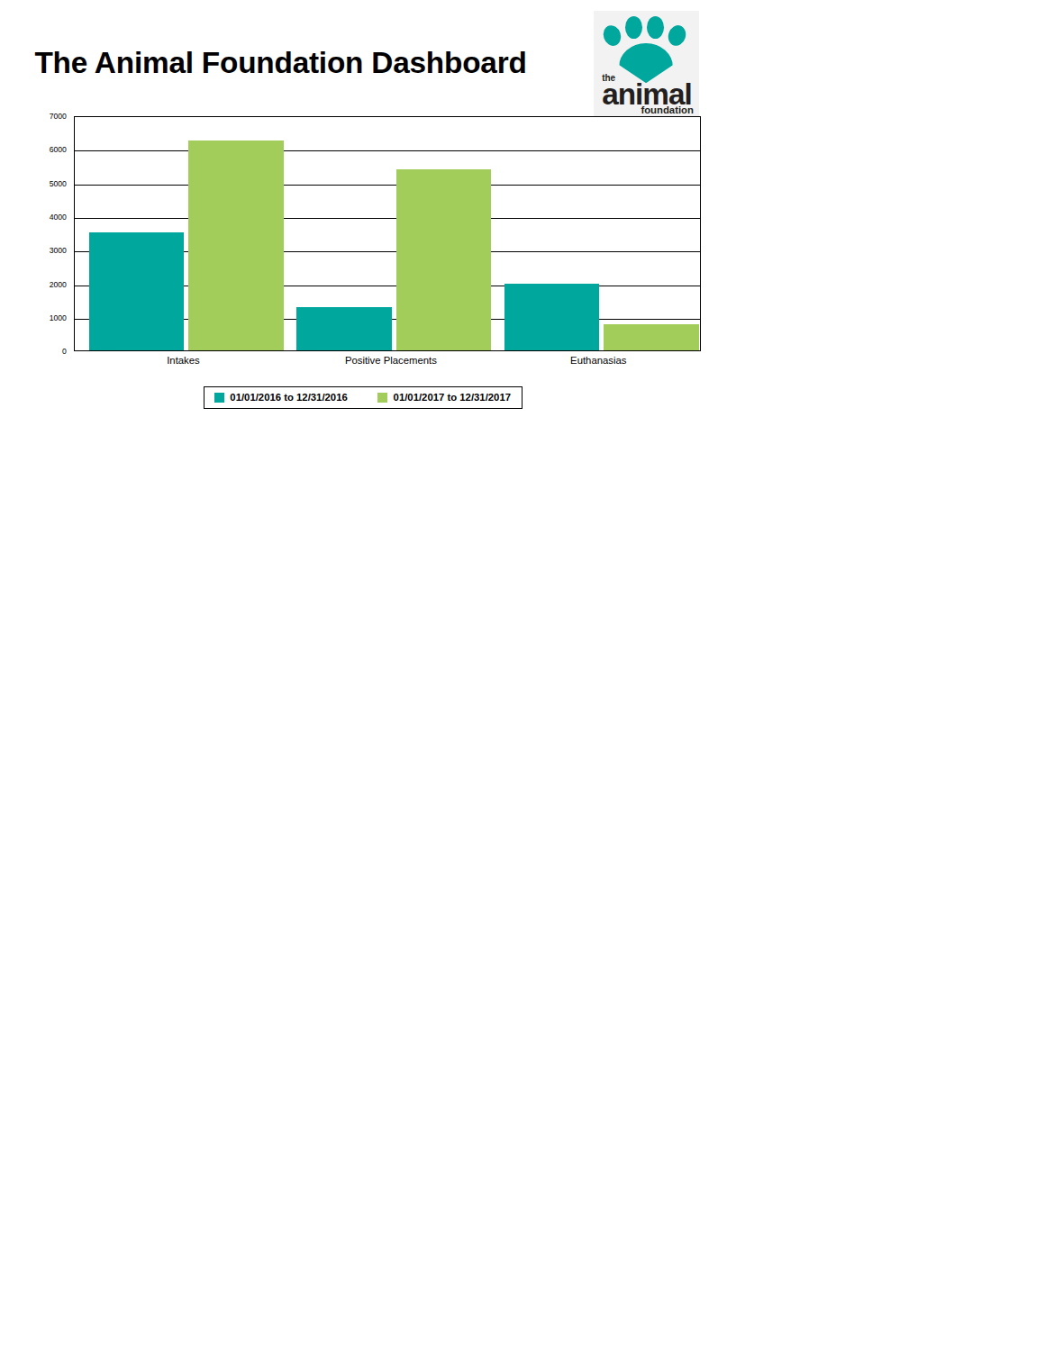the animal foundation
The Animal Foundation Dashboard
7000
6000
5000
4000
3000
2000
1000
0
Intakes
Positive Placements
Euthanasias
01/01/2016 to 12/31/2016
01/01/2017 to 12/31/2017